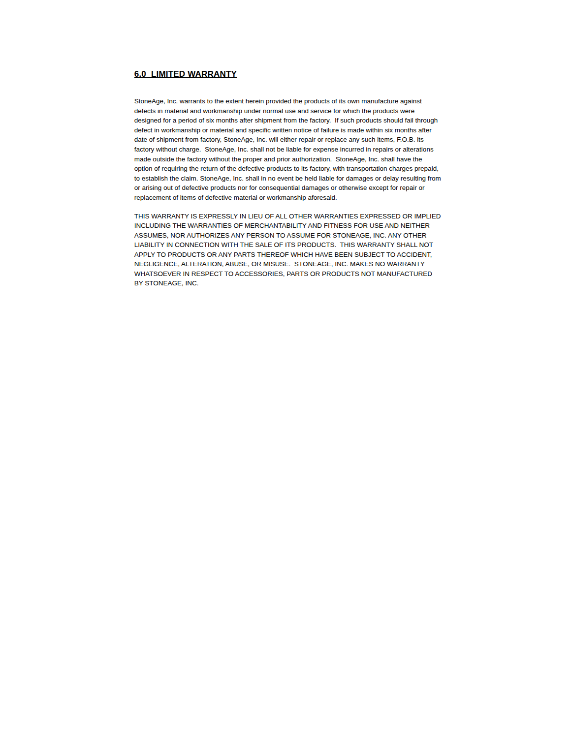6.0 LIMITED WARRANTY
StoneAge, Inc. warrants to the extent herein provided the products of its own manufacture against defects in material and workmanship under normal use and service for which the products were designed for a period of six months after shipment from the factory. If such products should fail through defect in workmanship or material and specific written notice of failure is made within six months after date of shipment from factory, StoneAge, Inc. will either repair or replace any such items, F.O.B. its factory without charge. StoneAge, Inc. shall not be liable for expense incurred in repairs or alterations made outside the factory without the proper and prior authorization. StoneAge, Inc. shall have the option of requiring the return of the defective products to its factory, with transportation charges prepaid, to establish the claim. StoneAge, Inc. shall in no event be held liable for damages or delay resulting from or arising out of defective products nor for consequential damages or otherwise except for repair or replacement of items of defective material or workmanship aforesaid.
This warranty is expressly in lieu of all other warranties expressed or implied including the warranties of merchantability and fitness for use and neither assumes, nor authorizes any person to assume for StoneAge, Inc. any other liability in connection with the sale of its products. This warranty shall not apply to products or any parts thereof which have been subject to accident, negligence, alteration, abuse, or misuse. StoneAge, Inc. makes no warranty whatsoever in respect to accessories, parts or products not manufactured by StoneAge, Inc.